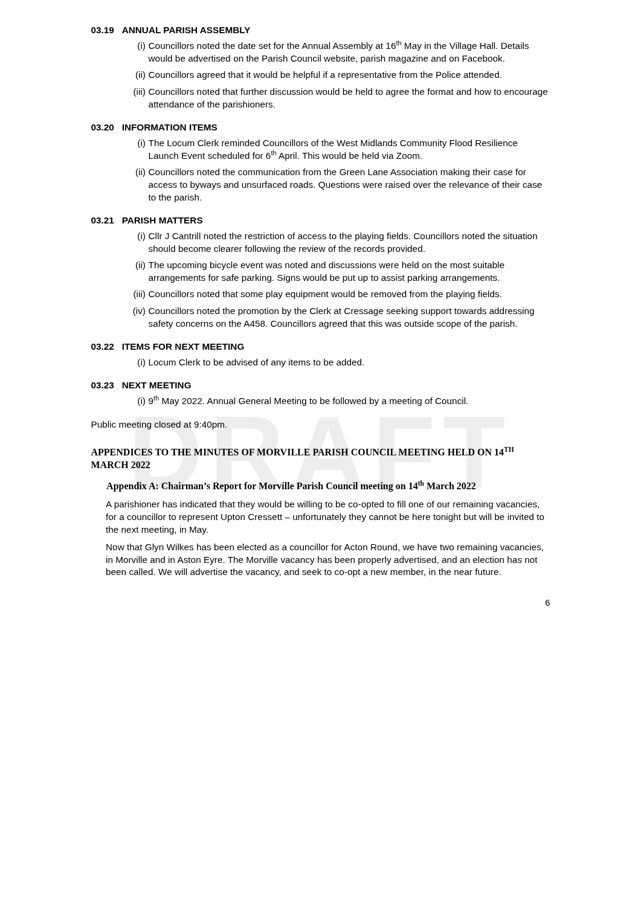03.19 ANNUAL PARISH ASSEMBLY
(i) Councillors noted the date set for the Annual Assembly at 16th May in the Village Hall. Details would be advertised on the Parish Council website, parish magazine and on Facebook.
(ii) Councillors agreed that it would be helpful if a representative from the Police attended.
(iii) Councillors noted that further discussion would be held to agree the format and how to encourage attendance of the parishioners.
03.20 INFORMATION ITEMS
(i) The Locum Clerk reminded Councillors of the West Midlands Community Flood Resilience Launch Event scheduled for 6th April. This would be held via Zoom.
(ii) Councillors noted the communication from the Green Lane Association making their case for access to byways and unsurfaced roads. Questions were raised over the relevance of their case to the parish.
03.21 PARISH MATTERS
(i) Cllr J Cantrill noted the restriction of access to the playing fields. Councillors noted the situation should become clearer following the review of the records provided.
(ii) The upcoming bicycle event was noted and discussions were held on the most suitable arrangements for safe parking. Signs would be put up to assist parking arrangements.
(iii) Councillors noted that some play equipment would be removed from the playing fields.
(iv) Councillors noted the promotion by the Clerk at Cressage seeking support towards addressing safety concerns on the A458. Councillors agreed that this was outside scope of the parish.
03.22 ITEMS FOR NEXT MEETING
(i) Locum Clerk to be advised of any items to be added.
03.23 NEXT MEETING
(i) 9th May 2022. Annual General Meeting to be followed by a meeting of Council.
Public meeting closed at 9:40pm.
APPENDICES TO THE MINUTES OF MORVILLE PARISH COUNCIL MEETING HELD ON 14TH MARCH 2022
Appendix A: Chairman’s Report for Morville Parish Council meeting on 14th March 2022
A parishioner has indicated that they would be willing to be co-opted to fill one of our remaining vacancies, for a councillor to represent Upton Cressett – unfortunately they cannot be here tonight but will be invited to the next meeting, in May.
Now that Glyn Wilkes has been elected as a councillor for Acton Round, we have two remaining vacancies, in Morville and in Aston Eyre. The Morville vacancy has been properly advertised, and an election has not been called. We will advertise the vacancy, and seek to co-opt a new member, in the near future.
6